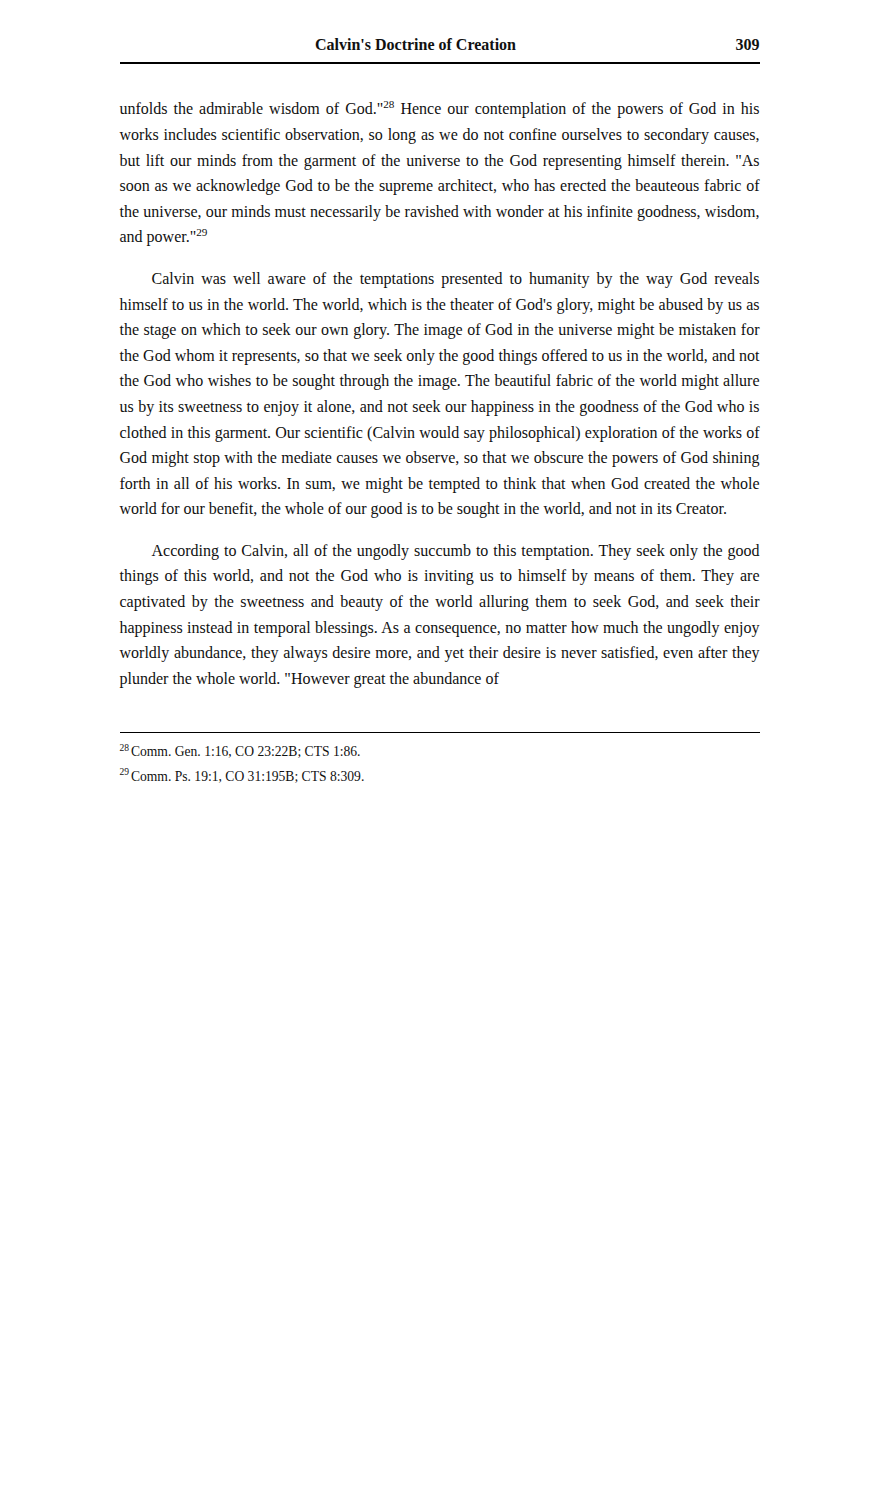Calvin's Doctrine of Creation 309
unfolds the admirable wisdom of God."28 Hence our contemplation of the powers of God in his works includes scientific observation, so long as we do not confine ourselves to secondary causes, but lift our minds from the garment of the universe to the God representing himself therein. "As soon as we acknowledge God to be the supreme architect, who has erected the beauteous fabric of the universe, our minds must necessarily be ravished with wonder at his infinite goodness, wisdom, and power."29
Calvin was well aware of the temptations presented to humanity by the way God reveals himself to us in the world. The world, which is the theater of God's glory, might be abused by us as the stage on which to seek our own glory. The image of God in the universe might be mistaken for the God whom it represents, so that we seek only the good things offered to us in the world, and not the God who wishes to be sought through the image. The beautiful fabric of the world might allure us by its sweetness to enjoy it alone, and not seek our happiness in the goodness of the God who is clothed in this garment. Our scientific (Calvin would say philosophical) exploration of the works of God might stop with the mediate causes we observe, so that we obscure the powers of God shining forth in all of his works. In sum, we might be tempted to think that when God created the whole world for our benefit, the whole of our good is to be sought in the world, and not in its Creator.
According to Calvin, all of the ungodly succumb to this temptation. They seek only the good things of this world, and not the God who is inviting us to himself by means of them. They are captivated by the sweetness and beauty of the world alluring them to seek God, and seek their happiness instead in temporal blessings. As a consequence, no matter how much the ungodly enjoy worldly abundance, they always desire more, and yet their desire is never satisfied, even after they plunder the whole world. "However great the abundance of
28Comm. Gen. 1:16, CO 23:22B; CTS 1:86.
29Comm. Ps. 19:1, CO 31:195B; CTS 8:309.